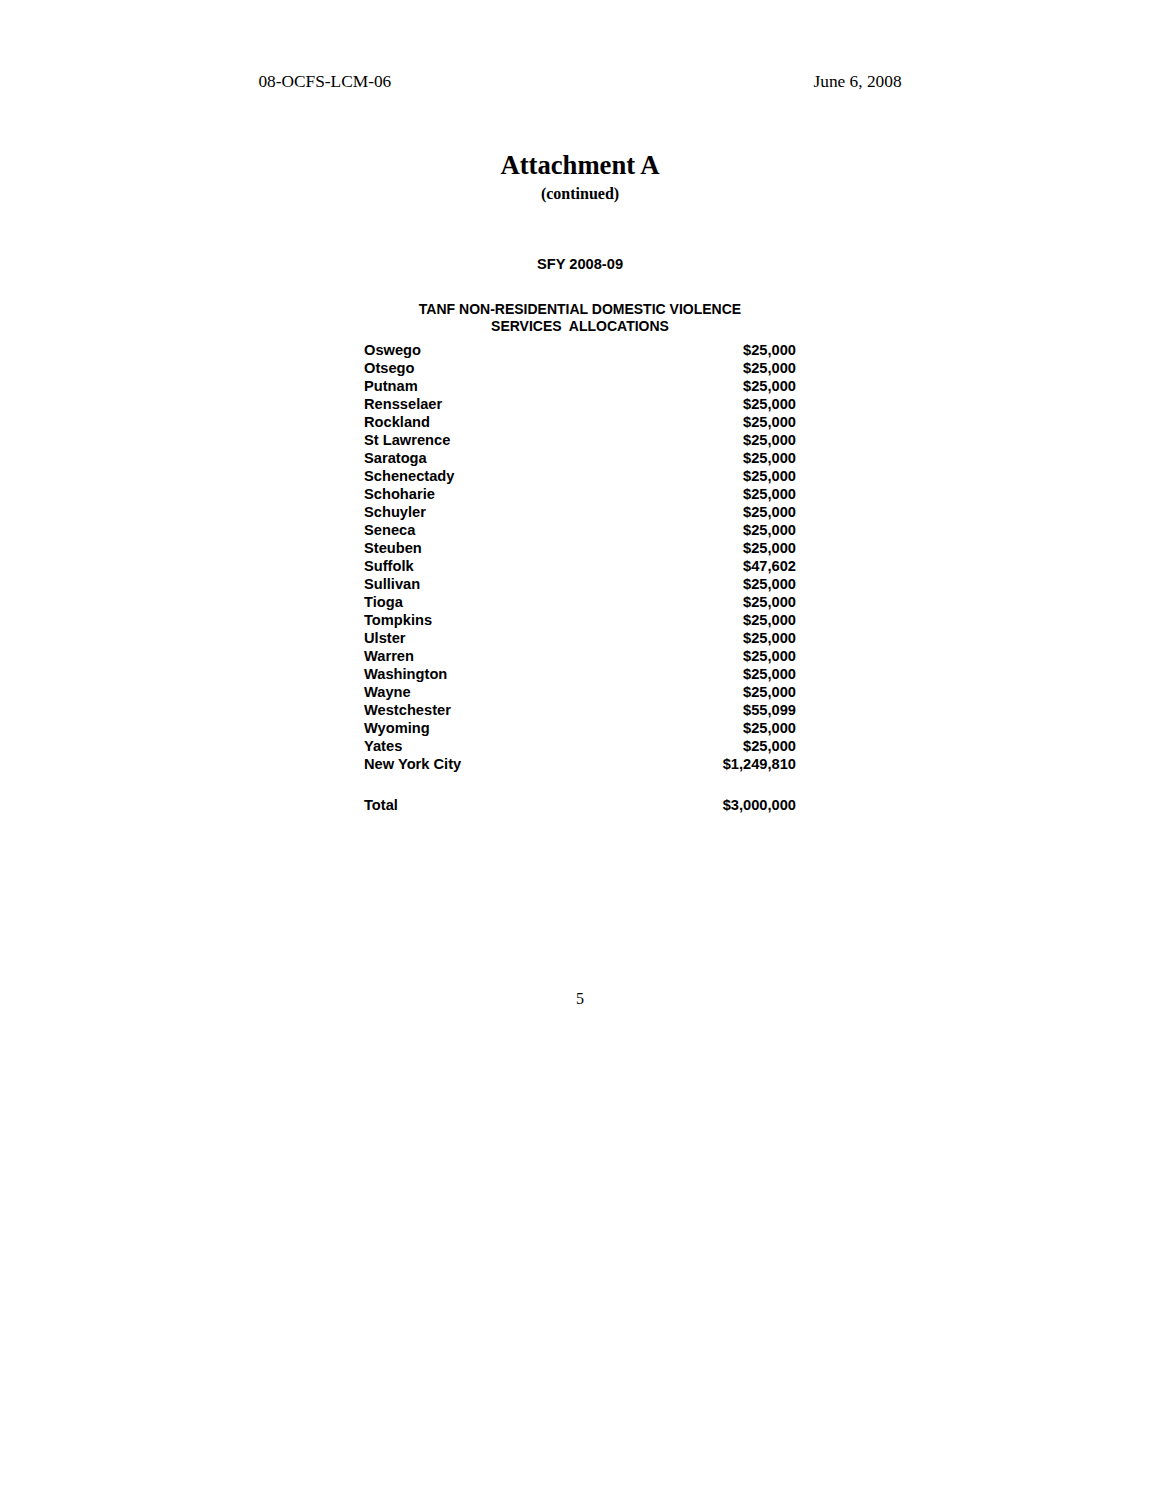08-OCFS-LCM-06 June 6, 2008
Attachment A
(continued)
SFY 2008-09
TANF NON-RESIDENTIAL DOMESTIC VIOLENCE
SERVICES ALLOCATIONS
| Oswego | $25,000 |
| Otsego | $25,000 |
| Putnam | $25,000 |
| Rensselaer | $25,000 |
| Rockland | $25,000 |
| St Lawrence | $25,000 |
| Saratoga | $25,000 |
| Schenectady | $25,000 |
| Schoharie | $25,000 |
| Schuyler | $25,000 |
| Seneca | $25,000 |
| Steuben | $25,000 |
| Suffolk | $47,602 |
| Sullivan | $25,000 |
| Tioga | $25,000 |
| Tompkins | $25,000 |
| Ulster | $25,000 |
| Warren | $25,000 |
| Washington | $25,000 |
| Wayne | $25,000 |
| Westchester | $55,099 |
| Wyoming | $25,000 |
| Yates | $25,000 |
| New York City | $1,249,810 |
| Total | $3,000,000 |
5